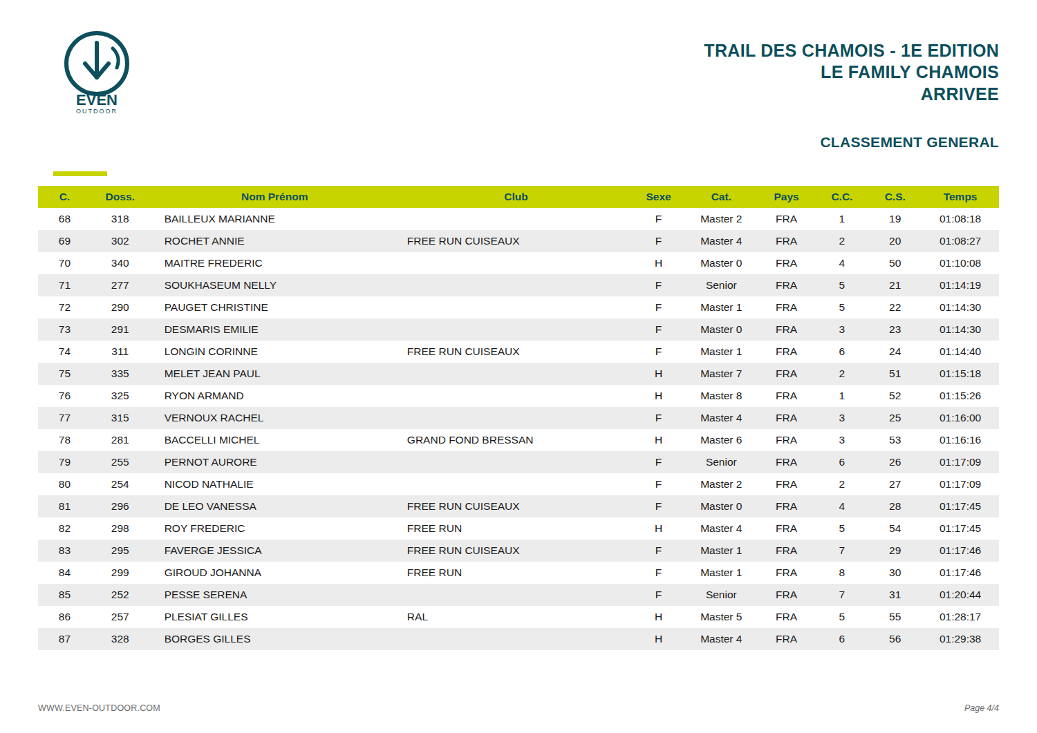EVEN OUTDOOR
TRAIL DES CHAMOIS - 1E EDITION
LE FAMILY CHAMOIS
ARRIVEE
CLASSEMENT GENERAL
| C. | Doss. | Nom Prénom | Club | Sexe | Cat. | Pays | C.C. | C.S. | Temps |
| --- | --- | --- | --- | --- | --- | --- | --- | --- | --- |
| 68 | 318 | BAILLEUX MARIANNE | | F | Master 2 | FRA | 1 | 19 | 01:08:18 |
| 69 | 302 | ROCHET ANNIE | FREE RUN CUISEAUX | F | Master 4 | FRA | 2 | 20 | 01:08:27 |
| 70 | 340 | MAITRE FREDERIC | | H | Master 0 | FRA | 4 | 50 | 01:10:08 |
| 71 | 277 | SOUKHASEUM NELLY | | F | Senior | FRA | 5 | 21 | 01:14:19 |
| 72 | 290 | PAUGET CHRISTINE | | F | Master 1 | FRA | 5 | 22 | 01:14:30 |
| 73 | 291 | DESMARIS EMILIE | | F | Master 0 | FRA | 3 | 23 | 01:14:30 |
| 74 | 311 | LONGIN CORINNE | FREE RUN CUISEAUX | F | Master 1 | FRA | 6 | 24 | 01:14:40 |
| 75 | 335 | MELET JEAN PAUL | | H | Master 7 | FRA | 2 | 51 | 01:15:18 |
| 76 | 325 | RYON ARMAND | | H | Master 8 | FRA | 1 | 52 | 01:15:26 |
| 77 | 315 | VERNOUX RACHEL | | F | Master 4 | FRA | 3 | 25 | 01:16:00 |
| 78 | 281 | BACCELLI MICHEL | GRAND FOND BRESSAN | H | Master 6 | FRA | 3 | 53 | 01:16:16 |
| 79 | 255 | PERNOT AURORE | | F | Senior | FRA | 6 | 26 | 01:17:09 |
| 80 | 254 | NICOD NATHALIE | | F | Master 2 | FRA | 2 | 27 | 01:17:09 |
| 81 | 296 | DE LEO VANESSA | FREE RUN CUISEAUX | F | Master 0 | FRA | 4 | 28 | 01:17:45 |
| 82 | 298 | ROY FREDERIC | FREE RUN | H | Master 4 | FRA | 5 | 54 | 01:17:45 |
| 83 | 295 | FAVERGE JESSICA | FREE RUN CUISEAUX | F | Master 1 | FRA | 7 | 29 | 01:17:46 |
| 84 | 299 | GIROUD JOHANNA | FREE RUN | F | Master 1 | FRA | 8 | 30 | 01:17:46 |
| 85 | 252 | PESSE SERENA | | F | Senior | FRA | 7 | 31 | 01:20:44 |
| 86 | 257 | PLESIAT GILLES | RAL | H | Master 5 | FRA | 5 | 55 | 01:28:17 |
| 87 | 328 | BORGES GILLES | | H | Master 4 | FRA | 6 | 56 | 01:29:38 |
WWW.EVEN-OUTDOOR.COM Page 4/4